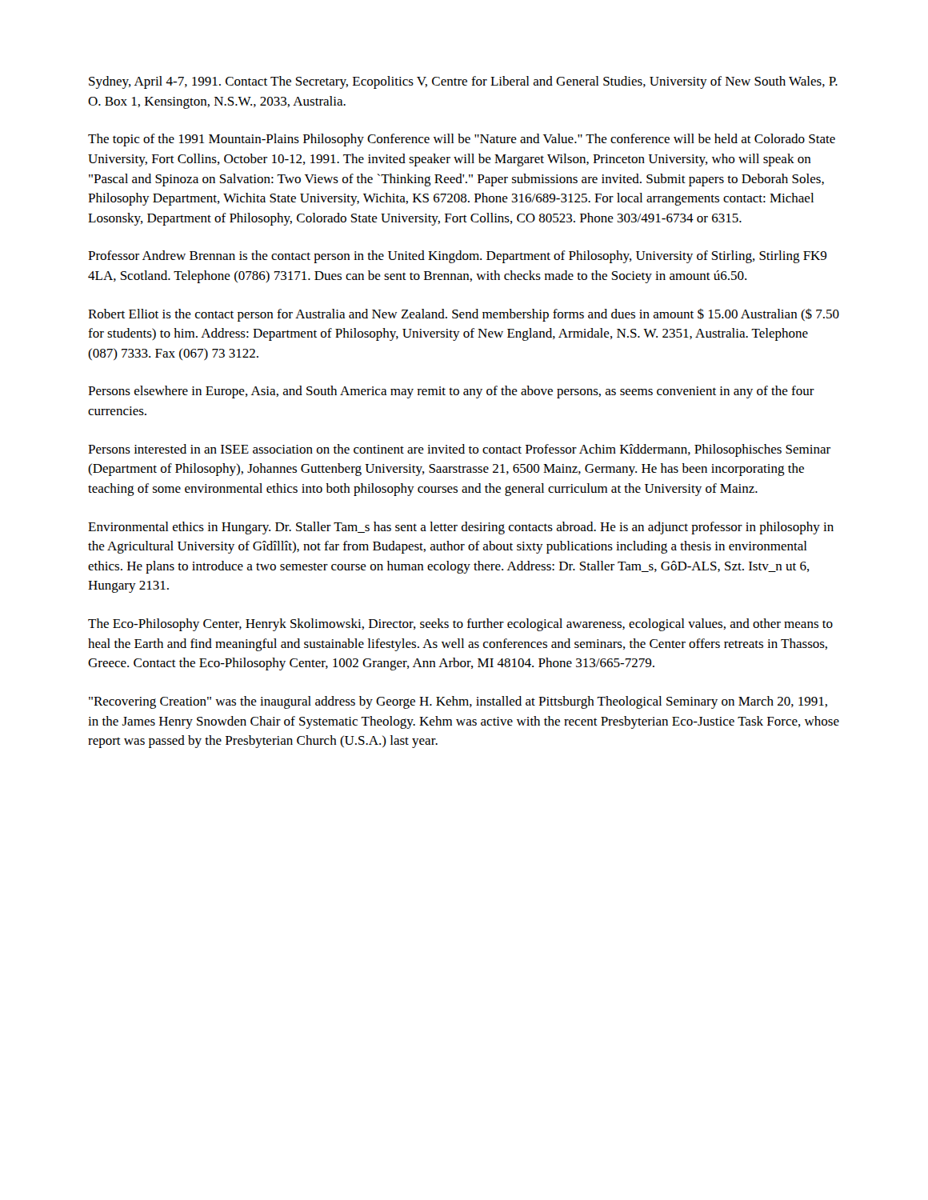Sydney, April 4-7, 1991. Contact The Secretary, Ecopolitics V, Centre for Liberal and General Studies, University of New South Wales, P. O. Box 1, Kensington, N.S.W., 2033, Australia.
The topic of the 1991 Mountain-Plains Philosophy Conference will be "Nature and Value." The conference will be held at Colorado State University, Fort Collins, October 10-12, 1991. The invited speaker will be Margaret Wilson, Princeton University, who will speak on "Pascal and Spinoza on Salvation: Two Views of the `Thinking Reed'." Paper submissions are invited. Submit papers to Deborah Soles, Philosophy Department, Wichita State University, Wichita, KS 67208. Phone 316/689-3125. For local arrangements contact: Michael Losonsky, Department of Philosophy, Colorado State University, Fort Collins, CO 80523. Phone 303/491-6734 or 6315.
Professor Andrew Brennan is the contact person in the United Kingdom. Department of Philosophy, University of Stirling, Stirling FK9 4LA, Scotland. Telephone (0786) 73171. Dues can be sent to Brennan, with checks made to the Society in amount ú6.50.
Robert Elliot is the contact person for Australia and New Zealand. Send membership forms and dues in amount $ 15.00 Australian ($ 7.50 for students) to him. Address: Department of Philosophy, University of New England, Armidale, N.S. W. 2351, Australia. Telephone (087) 7333. Fax (067) 73 3122.
Persons elsewhere in Europe, Asia, and South America may remit to any of the above persons, as seems convenient in any of the four currencies.
Persons interested in an ISEE association on the continent are invited to contact Professor Achim Kîddermann, Philosophisches Seminar (Department of Philosophy), Johannes Guttenberg University, Saarstrasse 21, 6500 Mainz, Germany. He has been incorporating the teaching of some environmental ethics into both philosophy courses and the general curriculum at the University of Mainz.
Environmental ethics in Hungary. Dr. Staller Tam_s has sent a letter desiring contacts abroad. He is an adjunct professor in philosophy in the Agricultural University of Gîdîllît), not far from Budapest, author of about sixty publications including a thesis in environmental ethics. He plans to introduce a two semester course on human ecology there. Address: Dr. Staller Tam_s, GôD-ALS, Szt. Istv_n ut 6, Hungary 2131.
The Eco-Philosophy Center, Henryk Skolimowski, Director, seeks to further ecological awareness, ecological values, and other means to heal the Earth and find meaningful and sustainable lifestyles. As well as conferences and seminars, the Center offers retreats in Thassos, Greece. Contact the Eco-Philosophy Center, 1002 Granger, Ann Arbor, MI 48104. Phone 313/665-7279.
"Recovering Creation" was the inaugural address by George H. Kehm, installed at Pittsburgh Theological Seminary on March 20, 1991, in the James Henry Snowden Chair of Systematic Theology. Kehm was active with the recent Presbyterian Eco-Justice Task Force, whose report was passed by the Presbyterian Church (U.S.A.) last year.